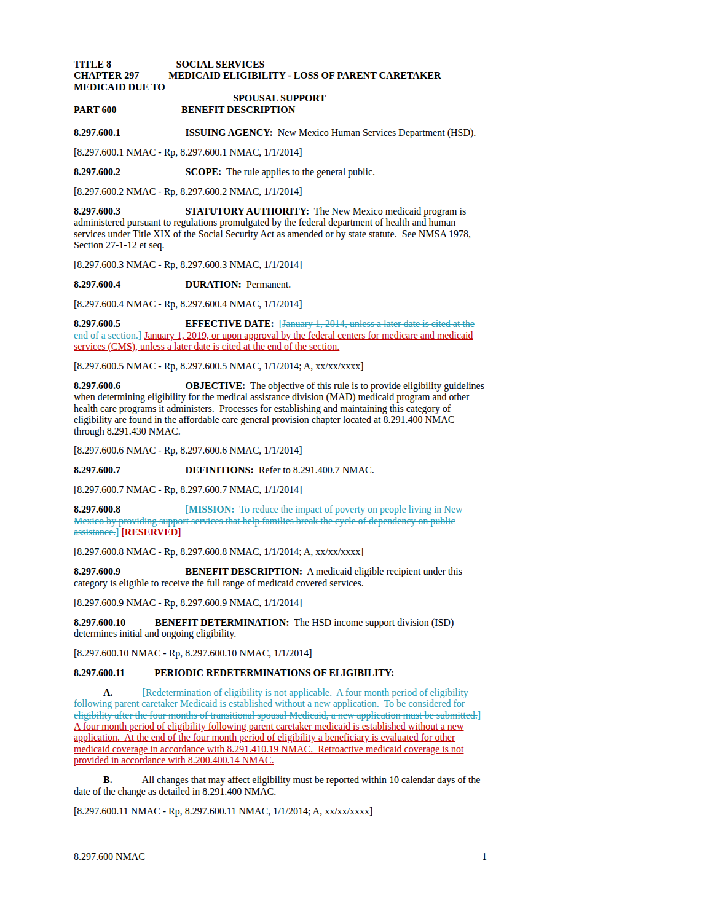TITLE 8 SOCIAL SERVICES
CHAPTER 297 MEDICAID ELIGIBILITY - LOSS OF PARENT CARETAKER MEDICAID DUE TO
SPOUSAL SUPPORT
PART 600 BENEFIT DESCRIPTION
8.297.600.1 ISSUING AGENCY: New Mexico Human Services Department (HSD).
[8.297.600.1 NMAC - Rp, 8.297.600.1 NMAC, 1/1/2014]
8.297.600.2 SCOPE: The rule applies to the general public.
[8.297.600.2 NMAC - Rp, 8.297.600.2 NMAC, 1/1/2014]
8.297.600.3 STATUTORY AUTHORITY: The New Mexico medicaid program is administered pursuant to regulations promulgated by the federal department of health and human services under Title XIX of the Social Security Act as amended or by state statute. See NMSA 1978, Section 27-1-12 et seq.
[8.297.600.3 NMAC - Rp, 8.297.600.3 NMAC, 1/1/2014]
8.297.600.4 DURATION: Permanent.
[8.297.600.4 NMAC - Rp, 8.297.600.4 NMAC, 1/1/2014]
8.297.600.5 EFFECTIVE DATE: [January 1, 2014, unless a later date is cited at the end of a section.] January 1, 2019, or upon approval by the federal centers for medicare and medicaid services (CMS), unless a later date is cited at the end of the section.
[8.297.600.5 NMAC - Rp, 8.297.600.5 NMAC, 1/1/2014; A, xx/xx/xxxx]
8.297.600.6 OBJECTIVE: The objective of this rule is to provide eligibility guidelines when determining eligibility for the medical assistance division (MAD) medicaid program and other health care programs it administers. Processes for establishing and maintaining this category of eligibility are found in the affordable care general provision chapter located at 8.291.400 NMAC through 8.291.430 NMAC.
[8.297.600.6 NMAC - Rp, 8.297.600.6 NMAC, 1/1/2014]
8.297.600.7 DEFINITIONS: Refer to 8.291.400.7 NMAC.
[8.297.600.7 NMAC - Rp, 8.297.600.7 NMAC, 1/1/2014]
8.297.600.8 [MISSION: To reduce the impact of poverty on people living in New Mexico by providing support services that help families break the cycle of dependency on public assistance.] [RESERVED]
[8.297.600.8 NMAC - Rp, 8.297.600.8 NMAC, 1/1/2014; A, xx/xx/xxxx]
8.297.600.9 BENEFIT DESCRIPTION: A medicaid eligible recipient under this category is eligible to receive the full range of medicaid covered services.
[8.297.600.9 NMAC - Rp, 8.297.600.9 NMAC, 1/1/2014]
8.297.600.10 BENEFIT DETERMINATION: The HSD income support division (ISD) determines initial and ongoing eligibility.
[8.297.600.10 NMAC - Rp, 8.297.600.10 NMAC, 1/1/2014]
8.297.600.11 PERIODIC REDETERMINATIONS OF ELIGIBILITY:
A. [Redetermination of eligibility is not applicable. A four month period of eligibility following parent caretaker Medicaid is established without a new application. To be considered for eligibility after the four months of transitional spousal Medicaid, a new application must be submitted.] A four month period of eligibility following parent caretaker medicaid is established without a new application. At the end of the four month period of eligibility a beneficiary is evaluated for other medicaid coverage in accordance with 8.291.410.19 NMAC. Retroactive medicaid coverage is not provided in accordance with 8.200.400.14 NMAC.
B. All changes that may affect eligibility must be reported within 10 calendar days of the date of the change as detailed in 8.291.400 NMAC.
[8.297.600.11 NMAC - Rp, 8.297.600.11 NMAC, 1/1/2014; A, xx/xx/xxxx]
8.297.600 NMAC 1